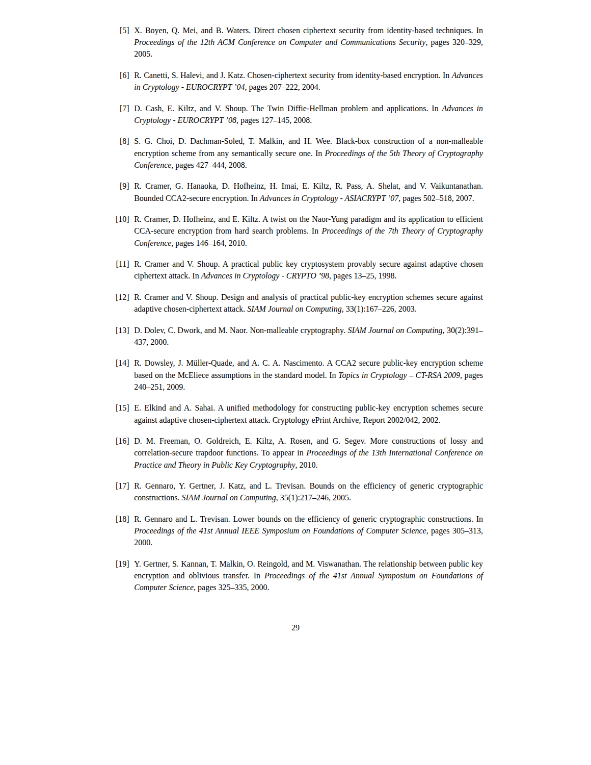X. Boyen, Q. Mei, and B. Waters. Direct chosen ciphertext security from identity-based techniques. In Proceedings of the 12th ACM Conference on Computer and Communications Security, pages 320–329, 2005.
R. Canetti, S. Halevi, and J. Katz. Chosen-ciphertext security from identity-based encryption. In Advances in Cryptology - EUROCRYPT ’04, pages 207–222, 2004.
D. Cash, E. Kiltz, and V. Shoup. The Twin Diffie-Hellman problem and applications. In Advances in Cryptology - EUROCRYPT ’08, pages 127–145, 2008.
S. G. Choi, D. Dachman-Soled, T. Malkin, and H. Wee. Black-box construction of a non-malleable encryption scheme from any semantically secure one. In Proceedings of the 5th Theory of Cryptography Conference, pages 427–444, 2008.
R. Cramer, G. Hanaoka, D. Hofheinz, H. Imai, E. Kiltz, R. Pass, A. Shelat, and V. Vaikuntanathan. Bounded CCA2-secure encryption. In Advances in Cryptology - ASIACRYPT ’07, pages 502–518, 2007.
R. Cramer, D. Hofheinz, and E. Kiltz. A twist on the Naor-Yung paradigm and its application to efficient CCA-secure encryption from hard search problems. In Proceedings of the 7th Theory of Cryptography Conference, pages 146–164, 2010.
R. Cramer and V. Shoup. A practical public key cryptosystem provably secure against adaptive chosen ciphertext attack. In Advances in Cryptology - CRYPTO ’98, pages 13–25, 1998.
R. Cramer and V. Shoup. Design and analysis of practical public-key encryption schemes secure against adaptive chosen-ciphertext attack. SIAM Journal on Computing, 33(1):167–226, 2003.
D. Dolev, C. Dwork, and M. Naor. Non-malleable cryptography. SIAM Journal on Computing, 30(2):391–437, 2000.
R. Dowsley, J. Müller-Quade, and A. C. A. Nascimento. A CCA2 secure public-key encryption scheme based on the McEliece assumptions in the standard model. In Topics in Cryptology – CT-RSA 2009, pages 240–251, 2009.
E. Elkind and A. Sahai. A unified methodology for constructing public-key encryption schemes secure against adaptive chosen-ciphertext attack. Cryptology ePrint Archive, Report 2002/042, 2002.
D. M. Freeman, O. Goldreich, E. Kiltz, A. Rosen, and G. Segev. More constructions of lossy and correlation-secure trapdoor functions. To appear in Proceedings of the 13th International Conference on Practice and Theory in Public Key Cryptography, 2010.
R. Gennaro, Y. Gertner, J. Katz, and L. Trevisan. Bounds on the efficiency of generic cryptographic constructions. SIAM Journal on Computing, 35(1):217–246, 2005.
R. Gennaro and L. Trevisan. Lower bounds on the efficiency of generic cryptographic constructions. In Proceedings of the 41st Annual IEEE Symposium on Foundations of Computer Science, pages 305–313, 2000.
Y. Gertner, S. Kannan, T. Malkin, O. Reingold, and M. Viswanathan. The relationship between public key encryption and oblivious transfer. In Proceedings of the 41st Annual Symposium on Foundations of Computer Science, pages 325–335, 2000.
29